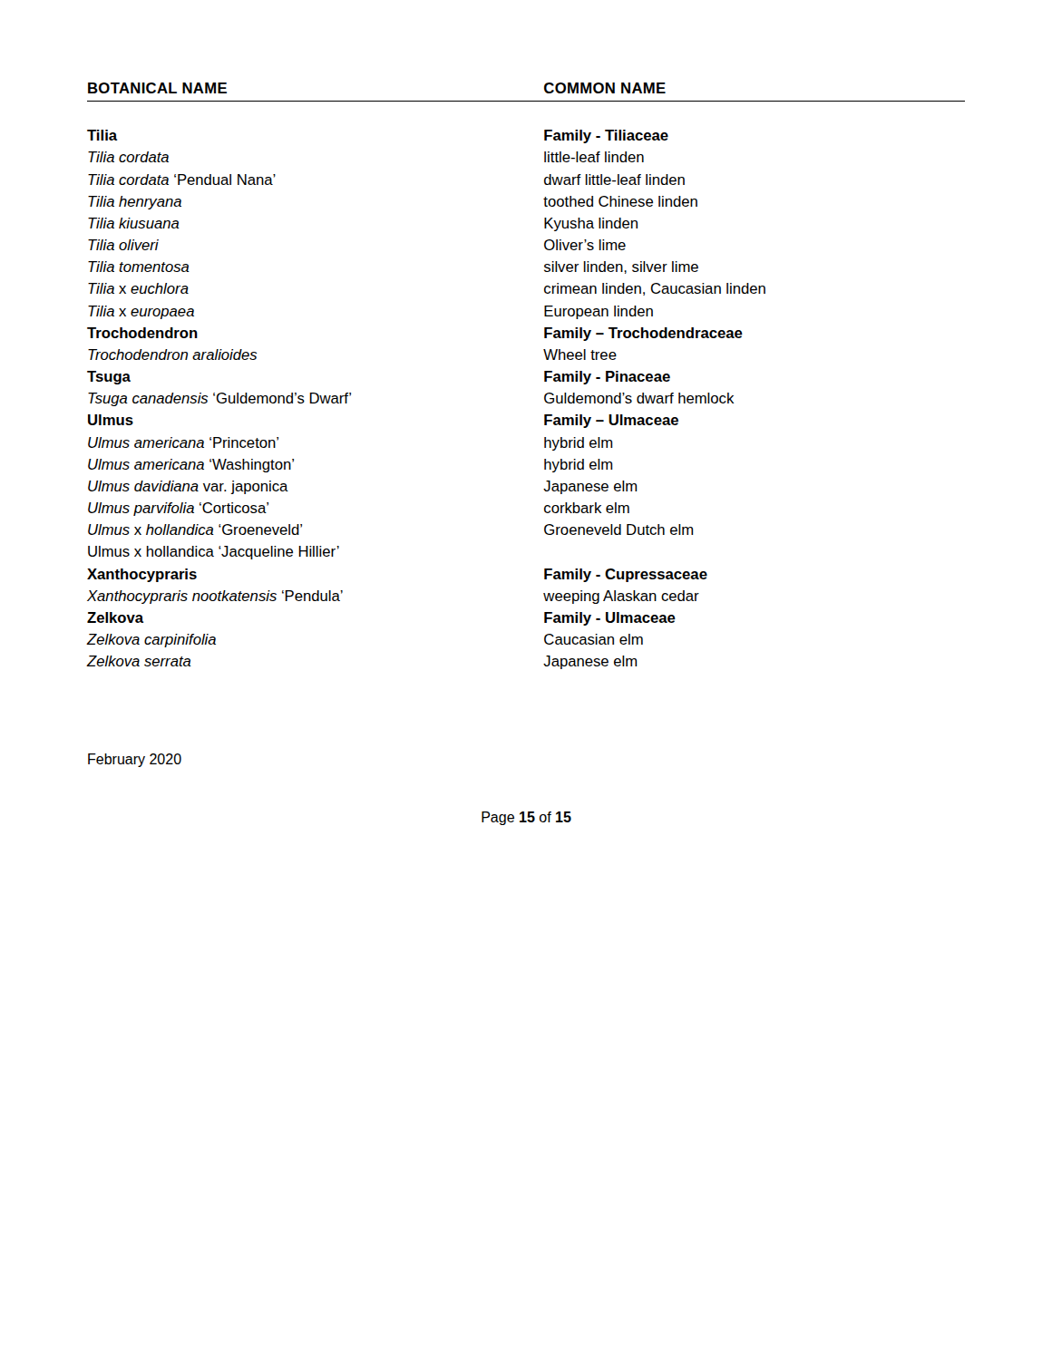| BOTANICAL NAME | COMMON NAME |
| Tilia | Family - Tiliaceae |
| Tilia cordata | little-leaf linden |
| Tilia cordata ‘Pendual Nana’ | dwarf little-leaf linden |
| Tilia henryana | toothed Chinese linden |
| Tilia kiusuana | Kyusha linden |
| Tilia oliveri | Oliver’s lime |
| Tilia tomentosa | silver linden, silver lime |
| Tilia x euchlora | crimean linden, Caucasian linden |
| Tilia x europaea | European linden |
| Trochodendron | Family – Trochodendraceae |
| Trochodendron aralioides | Wheel tree |
| Tsuga | Family - Pinaceae |
| Tsuga canadensis ‘Guldemond’s Dwarf’ | Guldemond’s dwarf hemlock |
| Ulmus | Family – Ulmaceae |
| Ulmus americana ‘Princeton’ | hybrid elm |
| Ulmus americana ‘Washington’ | hybrid elm |
| Ulmus davidiana var. japonica | Japanese elm |
| Ulmus parvifolia ‘Corticosa’ | corkbark elm |
| Ulmus x hollandica ‘Groeneveld’ | Groeneveld Dutch elm |
| Ulmus x hollandica ‘Jacqueline Hillier’ | |
| Xanthocypraris | Family - Cupressaceae |
| Xanthocypraris nootkatensis ‘Pendula’ | weeping Alaskan cedar |
| Zelkova | Family - Ulmaceae |
| Zelkova carpinifolia | Caucasian elm |
| Zelkova serrata | Japanese elm |
February 2020
Page 15 of 15